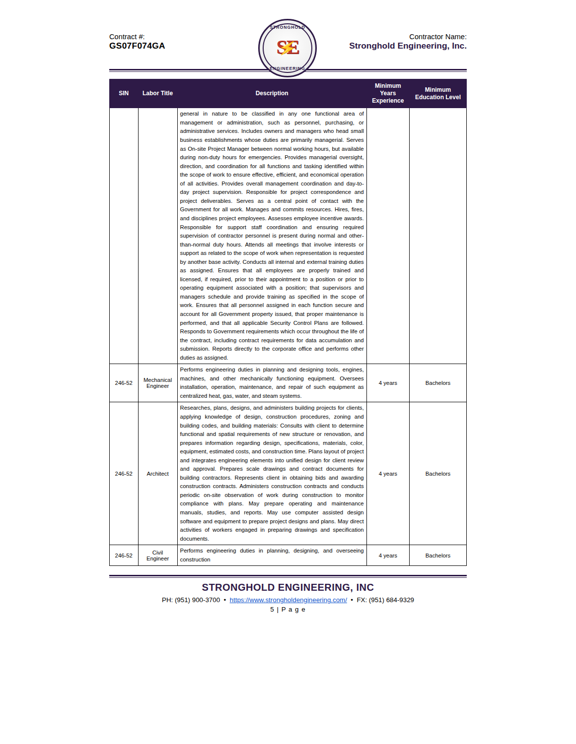Contract #:
GS07F074GA
STRONGHOLD
SE
⚡
ENGINEERING
Contractor Name:
Stronghold Engineering, Inc.
| SIN | Labor Title | Description | Minimum Years Experience | Minimum Education Level |
| --- | --- | --- | --- | --- |
| | | general in nature to be classified in any one functional area of management or administration, such as personnel, purchasing, or administrative services. Includes owners and managers who head small business establishments whose duties are primarily managerial. Serves as On-site Project Manager between normal working hours, but available during non-duty hours for emergencies. Provides managerial oversight, direction, and coordination for all functions and tasking identified within the scope of work to ensure effective, efficient, and economical operation of all activities. Provides overall management coordination and day-to-day project supervision. Responsible for project correspondence and project deliverables. Serves as a central point of contact with the Government for all work. Manages and commits resources. Hires, fires, and disciplines project employees. Assesses employee incentive awards. Responsible for support staff coordination and ensuring required supervision of contractor personnel is present during normal and other-than-normal duty hours. Attends all meetings that involve interests or support as related to the scope of work when representation is requested by another base activity. Conducts all internal and external training duties as assigned. Ensures that all employees are properly trained and licensed, if required, prior to their appointment to a position or prior to operating equipment associated with a position; that supervisors and managers schedule and provide training as specified in the scope of work. Ensures that all personnel assigned in each function secure and account for all Government property issued, that proper maintenance is performed, and that all applicable Security Control Plans are followed. Responds to Government requirements which occur throughout the life of the contract, including contract requirements for data accumulation and submission. Reports directly to the corporate office and performs other duties as assigned. | | |
| 246-52 | Mechanical Engineer | Performs engineering duties in planning and designing tools, engines, machines, and other mechanically functioning equipment. Oversees installation, operation, maintenance, and repair of such equipment as centralized heat, gas, water, and steam systems. | 4 years | Bachelors |
| 246-52 | Architect | Researches, plans, designs, and administers building projects for clients, applying knowledge of design, construction procedures, zoning and building codes, and building materials: Consults with client to determine functional and spatial requirements of new structure or renovation, and prepares information regarding design, specifications, materials, color, equipment, estimated costs, and construction time. Plans layout of project and integrates engineering elements into unified design for client review and approval. Prepares scale drawings and contract documents for building contractors. Represents client in obtaining bids and awarding construction contracts. Administers construction contracts and conducts periodic on-site observation of work during construction to monitor compliance with plans. May prepare operating and maintenance manuals, studies, and reports. May use computer assisted design software and equipment to prepare project designs and plans. May direct activities of workers engaged in preparing drawings and specification documents. | 4 years | Bachelors |
| 246-52 | Civil Engineer | Performs engineering duties in planning, designing, and overseeing construction | 4 years | Bachelors |
STRONGHOLD ENGINEERING, INC
PH: (951) 900-3700 • https://www.strongholdengineering.com/ • FX: (951) 684-9329
5 | P a g e